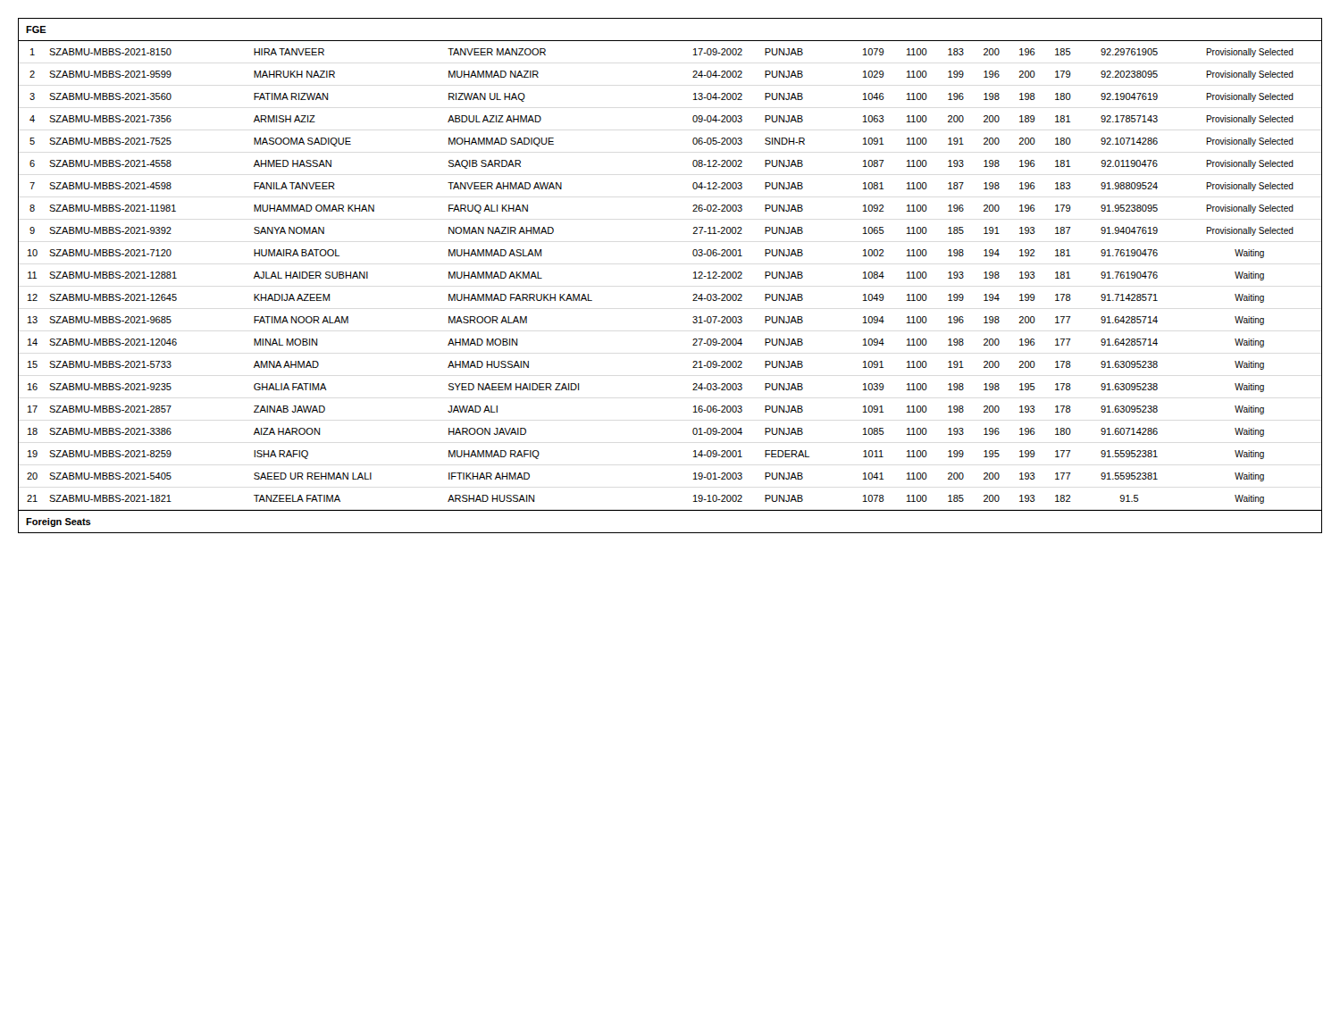FGE
| 1 | SZABMU-MBBS-2021-8150 | HIRA TANVEER | TANVEER MANZOOR | 17-09-2002 | PUNJAB | | 1079 | 1100 | 183 | 200 | 196 | 185 | 92.29761905 | Provisionally Selected |
| 2 | SZABMU-MBBS-2021-9599 | MAHRUKH NAZIR | MUHAMMAD NAZIR | 24-04-2002 | PUNJAB | | 1029 | 1100 | 199 | 196 | 200 | 179 | 92.20238095 | Provisionally Selected |
| 3 | SZABMU-MBBS-2021-3560 | FATIMA RIZWAN | RIZWAN UL HAQ | 13-04-2002 | PUNJAB | | 1046 | 1100 | 196 | 198 | 198 | 180 | 92.19047619 | Provisionally Selected |
| 4 | SZABMU-MBBS-2021-7356 | ARMISH AZIZ | ABDUL AZIZ AHMAD | 09-04-2003 | PUNJAB | | 1063 | 1100 | 200 | 200 | 189 | 181 | 92.17857143 | Provisionally Selected |
| 5 | SZABMU-MBBS-2021-7525 | MASOOMA SADIQUE | MOHAMMAD SADIQUE | 06-05-2003 | SINDH-R | | 1091 | 1100 | 191 | 200 | 200 | 180 | 92.10714286 | Provisionally Selected |
| 6 | SZABMU-MBBS-2021-4558 | AHMED HASSAN | SAQIB SARDAR | 08-12-2002 | PUNJAB | | 1087 | 1100 | 193 | 198 | 196 | 181 | 92.01190476 | Provisionally Selected |
| 7 | SZABMU-MBBS-2021-4598 | FANILA TANVEER | TANVEER AHMAD AWAN | 04-12-2003 | PUNJAB | | 1081 | 1100 | 187 | 198 | 196 | 183 | 91.98809524 | Provisionally Selected |
| 8 | SZABMU-MBBS-2021-11981 | MUHAMMAD OMAR KHAN | FARUQ ALI KHAN | 26-02-2003 | PUNJAB | | 1092 | 1100 | 196 | 200 | 196 | 179 | 91.95238095 | Provisionally Selected |
| 9 | SZABMU-MBBS-2021-9392 | SANYA NOMAN | NOMAN NAZIR AHMAD | 27-11-2002 | PUNJAB | | 1065 | 1100 | 185 | 191 | 193 | 187 | 91.94047619 | Provisionally Selected |
| 10 | SZABMU-MBBS-2021-7120 | HUMAIRA BATOOL | MUHAMMAD ASLAM | 03-06-2001 | PUNJAB | | 1002 | 1100 | 198 | 194 | 192 | 181 | 91.76190476 | Waiting |
| 11 | SZABMU-MBBS-2021-12881 | AJLAL HAIDER SUBHANI | MUHAMMAD AKMAL | 12-12-2002 | PUNJAB | | 1084 | 1100 | 193 | 198 | 193 | 181 | 91.76190476 | Waiting |
| 12 | SZABMU-MBBS-2021-12645 | KHADIJA AZEEM | MUHAMMAD FARRUKH KAMAL | 24-03-2002 | PUNJAB | | 1049 | 1100 | 199 | 194 | 199 | 178 | 91.71428571 | Waiting |
| 13 | SZABMU-MBBS-2021-9685 | FATIMA NOOR ALAM | MASROOR ALAM | 31-07-2003 | PUNJAB | | 1094 | 1100 | 196 | 198 | 200 | 177 | 91.64285714 | Waiting |
| 14 | SZABMU-MBBS-2021-12046 | MINAL MOBIN | AHMAD MOBIN | 27-09-2004 | PUNJAB | | 1094 | 1100 | 198 | 200 | 196 | 177 | 91.64285714 | Waiting |
| 15 | SZABMU-MBBS-2021-5733 | AMNA AHMAD | AHMAD HUSSAIN | 21-09-2002 | PUNJAB | | 1091 | 1100 | 191 | 200 | 200 | 178 | 91.63095238 | Waiting |
| 16 | SZABMU-MBBS-2021-9235 | GHALIA FATIMA | SYED NAEEM HAIDER ZAIDI | 24-03-2003 | PUNJAB | | 1039 | 1100 | 198 | 198 | 195 | 178 | 91.63095238 | Waiting |
| 17 | SZABMU-MBBS-2021-2857 | ZAINAB JAWAD | JAWAD ALI | 16-06-2003 | PUNJAB | | 1091 | 1100 | 198 | 200 | 193 | 178 | 91.63095238 | Waiting |
| 18 | SZABMU-MBBS-2021-3386 | AIZA HAROON | HAROON JAVAID | 01-09-2004 | PUNJAB | | 1085 | 1100 | 193 | 196 | 196 | 180 | 91.60714286 | Waiting |
| 19 | SZABMU-MBBS-2021-8259 | ISHA RAFIQ | MUHAMMAD RAFIQ | 14-09-2001 | FEDERAL | | 1011 | 1100 | 199 | 195 | 199 | 177 | 91.55952381 | Waiting |
| 20 | SZABMU-MBBS-2021-5405 | SAEED UR REHMAN LALI | IFTIKHAR AHMAD | 19-01-2003 | PUNJAB | | 1041 | 1100 | 200 | 200 | 193 | 177 | 91.55952381 | Waiting |
| 21 | SZABMU-MBBS-2021-1821 | TANZEELA FATIMA | ARSHAD HUSSAIN | 19-10-2002 | PUNJAB | | 1078 | 1100 | 185 | 200 | 193 | 182 | 91.5 | Waiting |
Foreign Seats